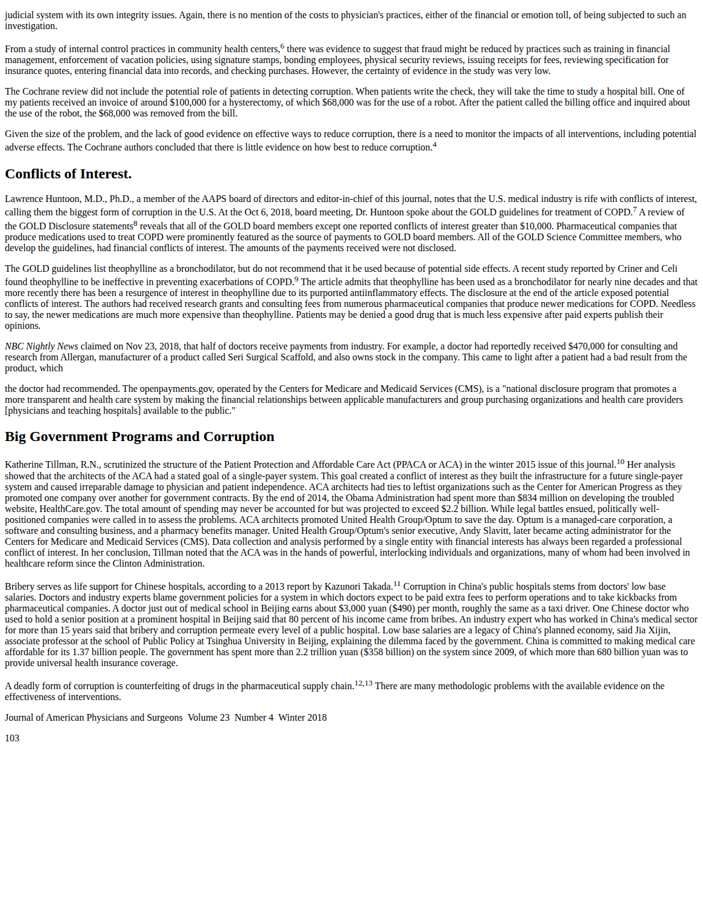judicial system with its own integrity issues. Again, there is no mention of the costs to physician's practices, either of the financial or emotion toll, of being subjected to such an investigation.
From a study of internal control practices in community health centers,6 there was evidence to suggest that fraud might be reduced by practices such as training in financial management, enforcement of vacation policies, using signature stamps, bonding employees, physical security reviews, issuing receipts for fees, reviewing specification for insurance quotes, entering financial data into records, and checking purchases. However, the certainty of evidence in the study was very low.
The Cochrane review did not include the potential role of patients in detecting corruption. When patients write the check, they will take the time to study a hospital bill. One of my patients received an invoice of around $100,000 for a hysterectomy, of which $68,000 was for the use of a robot. After the patient called the billing office and inquired about the use of the robot, the $68,000 was removed from the bill.
Given the size of the problem, and the lack of good evidence on effective ways to reduce corruption, there is a need to monitor the impacts of all interventions, including potential adverse effects. The Cochrane authors concluded that there is little evidence on how best to reduce corruption.4
Conflicts of Interest.
Lawrence Huntoon, M.D., Ph.D., a member of the AAPS board of directors and editor-in-chief of this journal, notes that the U.S. medical industry is rife with conflicts of interest, calling them the biggest form of corruption in the U.S. At the Oct 6, 2018, board meeting, Dr. Huntoon spoke about the GOLD guidelines for treatment of COPD.7 A review of the GOLD Disclosure statements8 reveals that all of the GOLD board members except one reported conflicts of interest greater than $10,000. Pharmaceutical companies that produce medications used to treat COPD were prominently featured as the source of payments to GOLD board members. All of the GOLD Science Committee members, who develop the guidelines, had financial conflicts of interest. The amounts of the payments received were not disclosed.
The GOLD guidelines list theophylline as a bronchodilator, but do not recommend that it be used because of potential side effects. A recent study reported by Criner and Celi found theophylline to be ineffective in preventing exacerbations of COPD.9 The article admits that theophylline has been used as a bronchodilator for nearly nine decades and that more recently there has been a resurgence of interest in theophylline due to its purported antiinflammatory effects. The disclosure at the end of the article exposed potential conflicts of interest. The authors had received research grants and consulting fees from numerous pharmaceutical companies that produce newer medications for COPD. Needless to say, the newer medications are much more expensive than theophylline. Patients may be denied a good drug that is much less expensive after paid experts publish their opinions.
NBC Nightly News claimed on Nov 23, 2018, that half of doctors receive payments from industry. For example, a doctor had reportedly received $470,000 for consulting and research from Allergan, manufacturer of a product called Seri Surgical Scaffold, and also owns stock in the company. This came to light after a patient had a bad result from the product, which
the doctor had recommended. The openpayments.gov, operated by the Centers for Medicare and Medicaid Services (CMS), is a "national disclosure program that promotes a more transparent and health care system by making the financial relationships between applicable manufacturers and group purchasing organizations and health care providers [physicians and teaching hospitals] available to the public."
Big Government Programs and Corruption
Katherine Tillman, R.N., scrutinized the structure of the Patient Protection and Affordable Care Act (PPACA or ACA) in the winter 2015 issue of this journal.10 Her analysis showed that the architects of the ACA had a stated goal of a single-payer system. This goal created a conflict of interest as they built the infrastructure for a future single-payer system and caused irreparable damage to physician and patient independence. ACA architects had ties to leftist organizations such as the Center for American Progress as they promoted one company over another for government contracts. By the end of 2014, the Obama Administration had spent more than $834 million on developing the troubled website, HealthCare.gov. The total amount of spending may never be accounted for but was projected to exceed $2.2 billion. While legal battles ensued, politically well-positioned companies were called in to assess the problems. ACA architects promoted United Health Group/Optum to save the day. Optum is a managed-care corporation, a software and consulting business, and a pharmacy benefits manager. United Health Group/Optum's senior executive, Andy Slavitt, later became acting administrator for the Centers for Medicare and Medicaid Services (CMS). Data collection and analysis performed by a single entity with financial interests has always been regarded a professional conflict of interest. In her conclusion, Tillman noted that the ACA was in the hands of powerful, interlocking individuals and organizations, many of whom had been involved in healthcare reform since the Clinton Administration.
Bribery serves as life support for Chinese hospitals, according to a 2013 report by Kazunori Takada.11 Corruption in China's public hospitals stems from doctors' low base salaries. Doctors and industry experts blame government policies for a system in which doctors expect to be paid extra fees to perform operations and to take kickbacks from pharmaceutical companies. A doctor just out of medical school in Beijing earns about $3,000 yuan ($490) per month, roughly the same as a taxi driver. One Chinese doctor who used to hold a senior position at a prominent hospital in Beijing said that 80 percent of his income came from bribes. An industry expert who has worked in China's medical sector for more than 15 years said that bribery and corruption permeate every level of a public hospital. Low base salaries are a legacy of China's planned economy, said Jia Xijin, associate professor at the school of Public Policy at Tsinghua University in Beijing, explaining the dilemma faced by the government. China is committed to making medical care affordable for its 1.37 billion people. The government has spent more than 2.2 trillion yuan ($358 billion) on the system since 2009, of which more than 680 billion yuan was to provide universal health insurance coverage.
A deadly form of corruption is counterfeiting of drugs in the pharmaceutical supply chain.12,13 There are many methodologic problems with the available evidence on the effectiveness of interventions.
Journal of American Physicians and Surgeons Volume 23 Number 4 Winter 2018
103